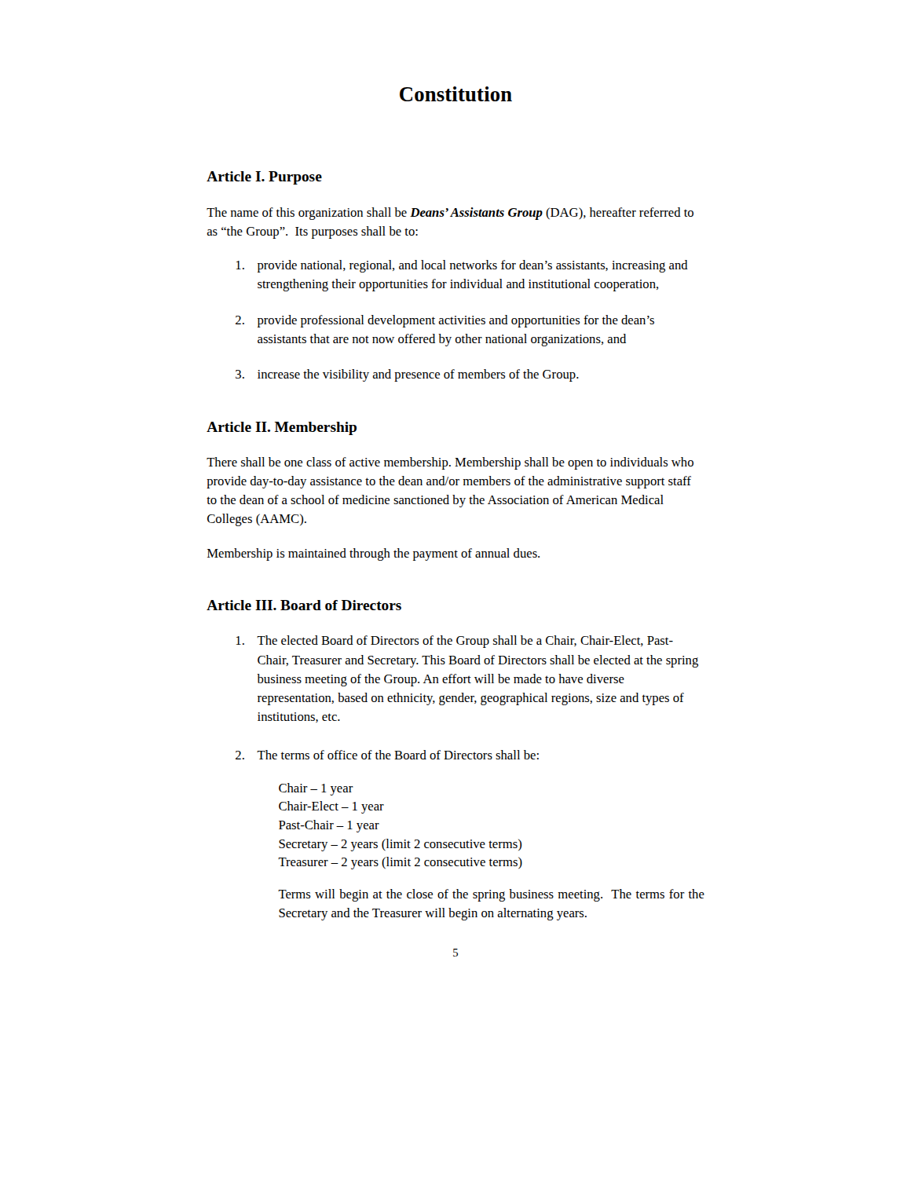Constitution
Article I. Purpose
The name of this organization shall be Deans’ Assistants Group (DAG), hereafter referred to as “the Group”. Its purposes shall be to:
provide national, regional, and local networks for dean’s assistants, increasing and strengthening their opportunities for individual and institutional cooperation,
provide professional development activities and opportunities for the dean’s assistants that are not now offered by other national organizations, and
increase the visibility and presence of members of the Group.
Article II. Membership
There shall be one class of active membership. Membership shall be open to individuals who provide day-to-day assistance to the dean and/or members of the administrative support staff to the dean of a school of medicine sanctioned by the Association of American Medical Colleges (AAMC).
Membership is maintained through the payment of annual dues.
Article III. Board of Directors
The elected Board of Directors of the Group shall be a Chair, Chair-Elect, Past-Chair, Treasurer and Secretary. This Board of Directors shall be elected at the spring business meeting of the Group. An effort will be made to have diverse representation, based on ethnicity, gender, geographical regions, size and types of institutions, etc.
The terms of office of the Board of Directors shall be:
Chair – 1 year
Chair-Elect – 1 year
Past-Chair – 1 year
Secretary – 2 years (limit 2 consecutive terms)
Treasurer – 2 years (limit 2 consecutive terms)
Terms will begin at the close of the spring business meeting. The terms for the Secretary and the Treasurer will begin on alternating years.
5